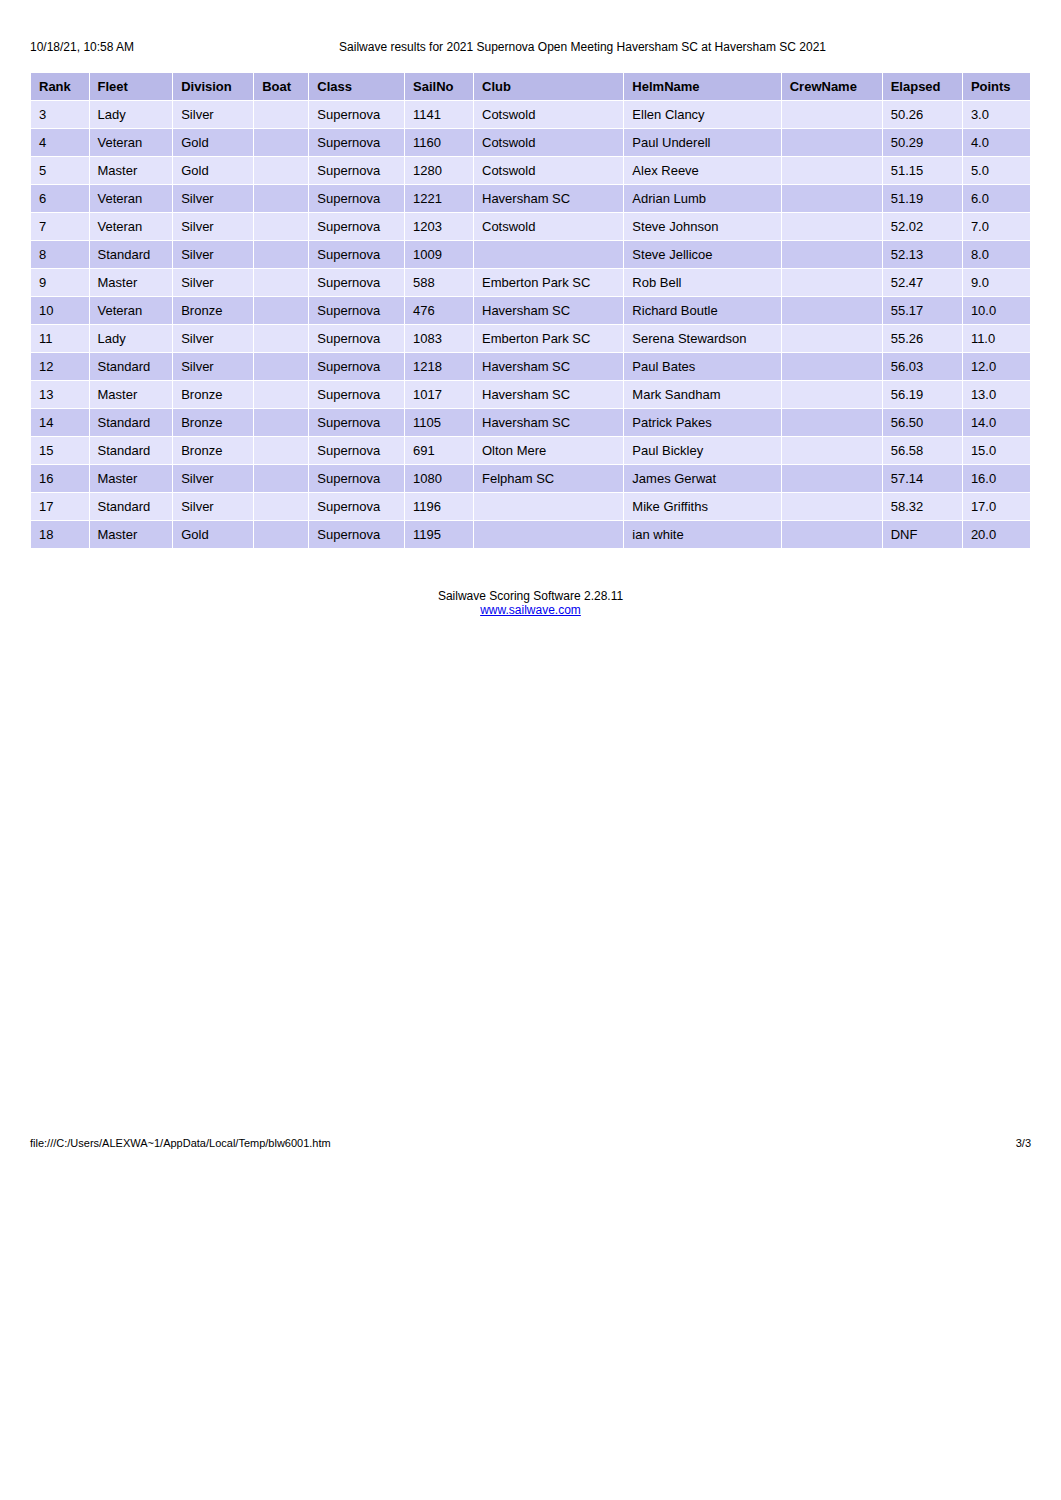10/18/21, 10:58 AM
Sailwave results for 2021 Supernova Open Meeting Haversham SC at Haversham SC 2021
| Rank | Fleet | Division | Boat | Class | SailNo | Club | HelmName | CrewName | Elapsed | Points |
| --- | --- | --- | --- | --- | --- | --- | --- | --- | --- | --- |
| 3 | Lady | Silver | | Supernova | 1141 | Cotswold | Ellen Clancy | | 50.26 | 3.0 |
| 4 | Veteran | Gold | | Supernova | 1160 | Cotswold | Paul Underell | | 50.29 | 4.0 |
| 5 | Master | Gold | | Supernova | 1280 | Cotswold | Alex Reeve | | 51.15 | 5.0 |
| 6 | Veteran | Silver | | Supernova | 1221 | Haversham SC | Adrian Lumb | | 51.19 | 6.0 |
| 7 | Veteran | Silver | | Supernova | 1203 | Cotswold | Steve Johnson | | 52.02 | 7.0 |
| 8 | Standard | Silver | | Supernova | 1009 | | Steve Jellicoe | | 52.13 | 8.0 |
| 9 | Master | Silver | | Supernova | 588 | Emberton Park SC | Rob Bell | | 52.47 | 9.0 |
| 10 | Veteran | Bronze | | Supernova | 476 | Haversham SC | Richard Boutle | | 55.17 | 10.0 |
| 11 | Lady | Silver | | Supernova | 1083 | Emberton Park SC | Serena Stewardson | | 55.26 | 11.0 |
| 12 | Standard | Silver | | Supernova | 1218 | Haversham SC | Paul Bates | | 56.03 | 12.0 |
| 13 | Master | Bronze | | Supernova | 1017 | Haversham SC | Mark Sandham | | 56.19 | 13.0 |
| 14 | Standard | Bronze | | Supernova | 1105 | Haversham SC | Patrick Pakes | | 56.50 | 14.0 |
| 15 | Standard | Bronze | | Supernova | 691 | Olton Mere | Paul Bickley | | 56.58 | 15.0 |
| 16 | Master | Silver | | Supernova | 1080 | Felpham SC | James Gerwat | | 57.14 | 16.0 |
| 17 | Standard | Silver | | Supernova | 1196 | | Mike Griffiths | | 58.32 | 17.0 |
| 18 | Master | Gold | | Supernova | 1195 | | ian white | | DNF | 20.0 |
Sailwave Scoring Software 2.28.11
www.sailwave.com
file:///C:/Users/ALEXWA~1/AppData/Local/Temp/blw6001.htm
3/3